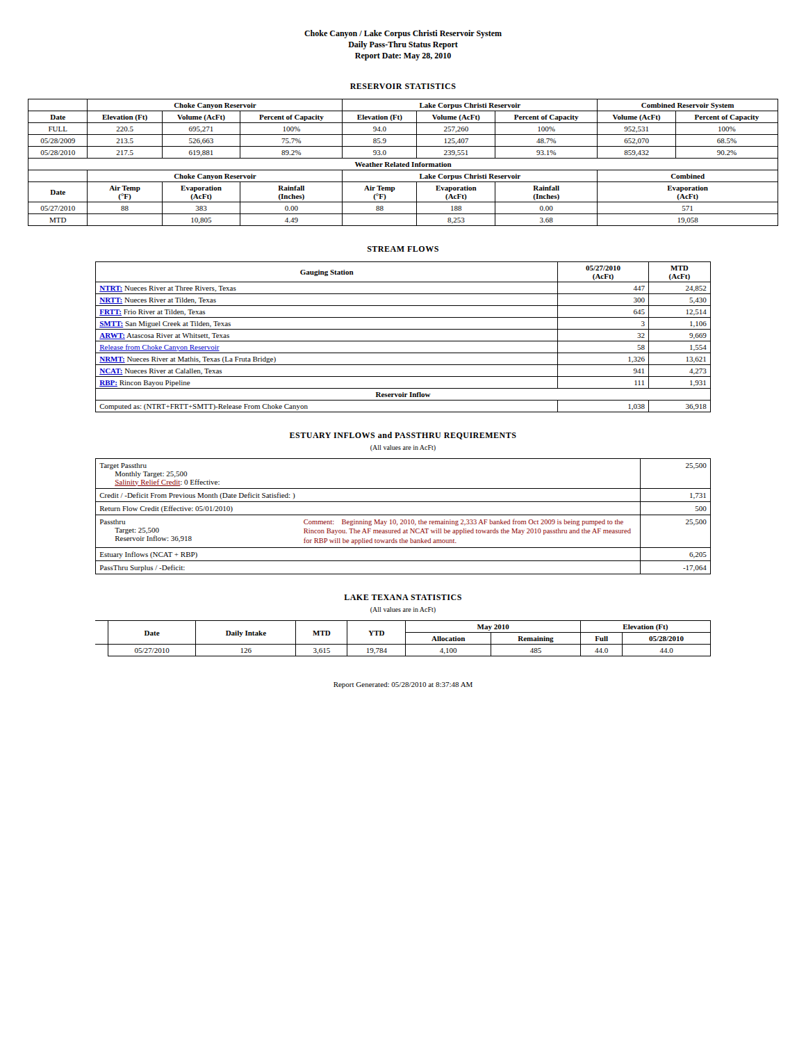Choke Canyon / Lake Corpus Christi Reservoir System
Daily Pass-Thru Status Report
Report Date: May 28, 2010
RESERVOIR STATISTICS
| | Choke Canyon Reservoir | Lake Corpus Christi Reservoir | Combined Reservoir System |
| --- | --- | --- | --- |
| Date | Elevation (Ft) | Volume (AcFt) | Percent of Capacity | Elevation (Ft) | Volume (AcFt) | Percent of Capacity | Volume (AcFt) | Percent of Capacity |
| FULL | 220.5 | 695,271 | 100% | 94.0 | 257,260 | 100% | 952,531 | 100% |
| 05/28/2009 | 213.5 | 526,663 | 75.7% | 85.9 | 125,407 | 48.7% | 652,070 | 68.5% |
| 05/28/2010 | 217.5 | 619,881 | 89.2% | 93.0 | 239,551 | 93.1% | 859,432 | 90.2% |
| Weather Related Information |
| | Choke Canyon Reservoir | Lake Corpus Christi Reservoir | Combined |
| Date | Air Temp (°F) | Evaporation (AcFt) | Rainfall (Inches) | Air Temp (°F) | Evaporation (AcFt) | Rainfall (Inches) | Evaporation (AcFt) |
| 05/27/2010 | 88 | 383 | 0.00 | 88 | 188 | 0.00 | 571 |
| MTD | | 10,805 | 4.49 | | 8,253 | 3.68 | 19,058 |
STREAM FLOWS
| Gauging Station | 05/27/2010 (AcFt) | MTD (AcFt) |
| --- | --- | --- |
| NTRT: Nueces River at Three Rivers, Texas | 447 | 24,852 |
| NRTT: Nueces River at Tilden, Texas | 300 | 5,430 |
| FRTT: Frio River at Tilden, Texas | 645 | 12,514 |
| SMTT: San Miguel Creek at Tilden, Texas | 3 | 1,106 |
| ARWT: Atascosa River at Whitsett, Texas | 32 | 9,669 |
| Release from Choke Canyon Reservoir | 58 | 1,554 |
| NRMT: Nueces River at Mathis, Texas (La Fruta Bridge) | 1,326 | 13,621 |
| NCAT: Nueces River at Calallen, Texas | 941 | 4,273 |
| RBP: Rincon Bayou Pipeline | 111 | 1,931 |
| Reservoir Inflow |
| Computed as: (NTRT+FRTT+SMTT)-Release From Choke Canyon | 1,038 | 36,918 |
ESTUARY INFLOWS and PASSTHRU REQUIREMENTS
(All values are in AcFt)
| Target Passthru Monthly Target: 25,500 Salinity Relief Credit : 0 Effective: | 25,500 |
| Credit / -Deficit From Previous Month (Date Deficit Satisfied: ) | 1,731 |
| Return Flow Credit (Effective: 05/01/2010) | 500 |
| / Passthru Target: 25,500 Reservoir Inflow: 36,918 / Comment: Beginning May 10, 2010, the remaining 2,333 AF banked from Oct 2009 is being pumped to the Rincon Bayou. The AF measured at NCAT will be applied towards the May 2010 passthru and the AF measured for RBP will be applied towards the banked amount. / | 25,500 |
| Estuary Inflows (NCAT + RBP) | 6,205 |
| PassThru Surplus / -Deficit: | -17,064 |
LAKE TEXANA STATISTICS
(All values are in AcFt)
| | Date | Daily Intake | MTD | YTD | May 2010 | Elevation (Ft) |
| --- | --- | --- | --- | --- | --- | --- |
| Allocation | Remaining | Full | 05/28/2010 |
| | 05/27/2010 | 126 | 3,615 | 19,784 | 4,100 | 485 | 44.0 | 44.0 |
Report Generated: 05/28/2010 at 8:37:48 AM